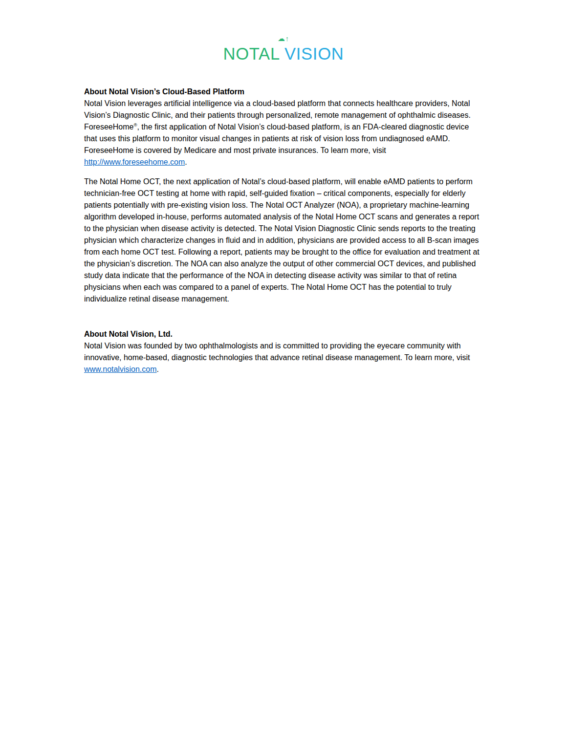☁↑ NOTAL VISION
About Notal Vision’s Cloud-Based Platform
Notal Vision leverages artificial intelligence via a cloud-based platform that connects healthcare providers, Notal Vision’s Diagnostic Clinic, and their patients through personalized, remote management of ophthalmic diseases. ForeseeHome®, the first application of Notal Vision’s cloud-based platform, is an FDA-cleared diagnostic device that uses this platform to monitor visual changes in patients at risk of vision loss from undiagnosed eAMD. ForeseeHome is covered by Medicare and most private insurances. To learn more, visit http://www.foreseehome.com.
The Notal Home OCT, the next application of Notal’s cloud-based platform, will enable eAMD patients to perform technician-free OCT testing at home with rapid, self-guided fixation – critical components, especially for elderly patients potentially with pre-existing vision loss. The Notal OCT Analyzer (NOA), a proprietary machine-learning algorithm developed in-house, performs automated analysis of the Notal Home OCT scans and generates a report to the physician when disease activity is detected. The Notal Vision Diagnostic Clinic sends reports to the treating physician which characterize changes in fluid and in addition, physicians are provided access to all B-scan images from each home OCT test. Following a report, patients may be brought to the office for evaluation and treatment at the physician’s discretion. The NOA can also analyze the output of other commercial OCT devices, and published study data indicate that the performance of the NOA in detecting disease activity was similar to that of retina physicians when each was compared to a panel of experts. The Notal Home OCT has the potential to truly individualize retinal disease management.
About Notal Vision, Ltd.
Notal Vision was founded by two ophthalmologists and is committed to providing the eyecare community with innovative, home-based, diagnostic technologies that advance retinal disease management. To learn more, visit www.notalvision.com.